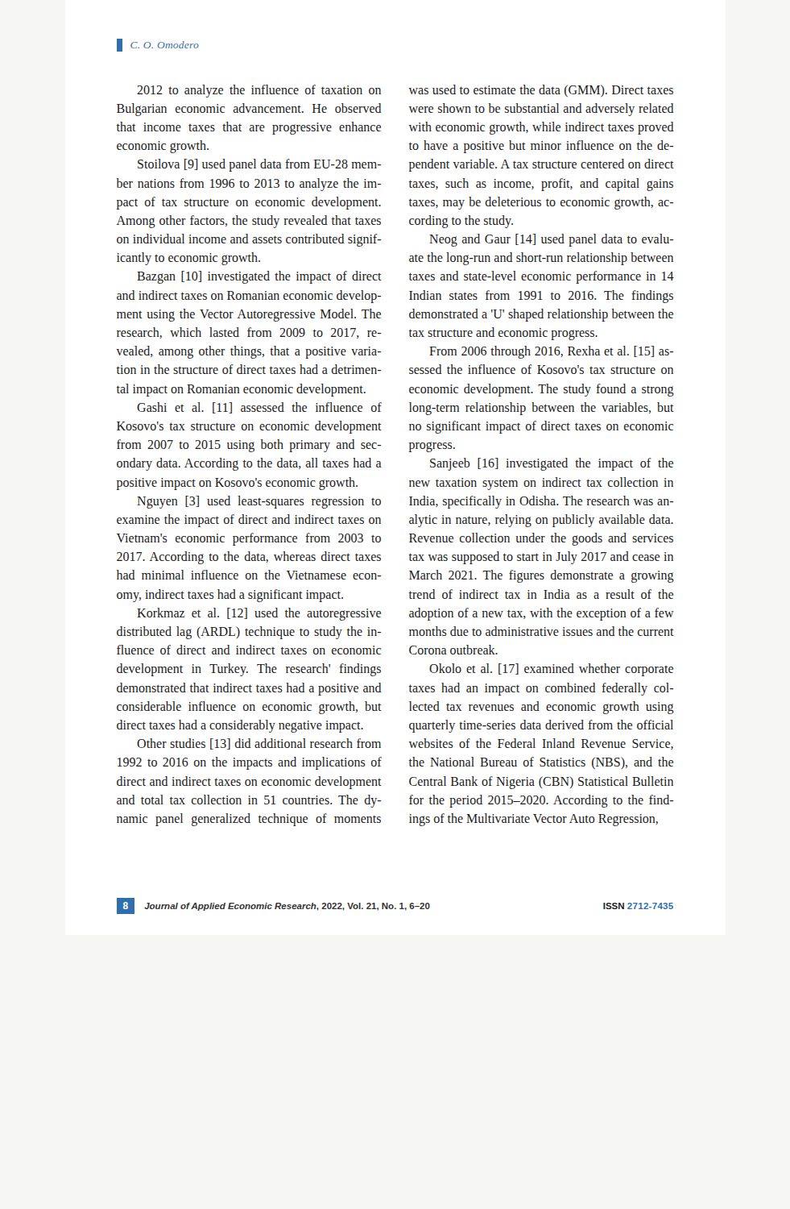C. O. Omodero
2012 to analyze the influence of taxation on Bulgarian economic advancement. He observed that income taxes that are progressive enhance economic growth.
Stoilova [9] used panel data from EU-28 member nations from 1996 to 2013 to analyze the impact of tax structure on economic development. Among other factors, the study revealed that taxes on individual income and assets contributed significantly to economic growth.
Bazgan [10] investigated the impact of direct and indirect taxes on Romanian economic development using the Vector Autoregressive Model. The research, which lasted from 2009 to 2017, revealed, among other things, that a positive variation in the structure of direct taxes had a detrimental impact on Romanian economic development.
Gashi et al. [11] assessed the influence of Kosovo's tax structure on economic development from 2007 to 2015 using both primary and secondary data. According to the data, all taxes had a positive impact on Kosovo's economic growth.
Nguyen [3] used least-squares regression to examine the impact of direct and indirect taxes on Vietnam's economic performance from 2003 to 2017. According to the data, whereas direct taxes had minimal influence on the Vietnamese economy, indirect taxes had a significant impact.
Korkmaz et al. [12] used the autoregressive distributed lag (ARDL) technique to study the influence of direct and indirect taxes on economic development in Turkey. The research' findings demonstrated that indirect taxes had a positive and considerable influence on economic growth, but direct taxes had a considerably negative impact.
Other studies [13] did additional research from 1992 to 2016 on the impacts and implications of direct and indirect taxes on economic development and total tax collection in 51 countries. The dynamic panel generalized technique of moments was used to estimate the data (GMM). Direct taxes were shown to be substantial and adversely related with economic growth, while indirect taxes proved to have a positive but minor influence on the dependent variable. A tax structure centered on direct taxes, such as income, profit, and capital gains taxes, may be deleterious to economic growth, according to the study.
Neog and Gaur [14] used panel data to evaluate the long-run and short-run relationship between taxes and state-level economic performance in 14 Indian states from 1991 to 2016. The findings demonstrated a 'U' shaped relationship between the tax structure and economic progress.
From 2006 through 2016, Rexha et al. [15] assessed the influence of Kosovo's tax structure on economic development. The study found a strong long-term relationship between the variables, but no significant impact of direct taxes on economic progress.
Sanjeeb [16] investigated the impact of the new taxation system on indirect tax collection in India, specifically in Odisha. The research was analytic in nature, relying on publicly available data. Revenue collection under the goods and services tax was supposed to start in July 2017 and cease in March 2021. The figures demonstrate a growing trend of indirect tax in India as a result of the adoption of a new tax, with the exception of a few months due to administrative issues and the current Corona outbreak.
Okolo et al. [17] examined whether corporate taxes had an impact on combined federally collected tax revenues and economic growth using quarterly time-series data derived from the official websites of the Federal Inland Revenue Service, the National Bureau of Statistics (NBS), and the Central Bank of Nigeria (CBN) Statistical Bulletin for the period 2015–2020. According to the findings of the Multivariate Vector Auto Regression,
8 Journal of Applied Economic Research, 2022, Vol. 21, No. 1, 6–20 ISSN 2712-7435